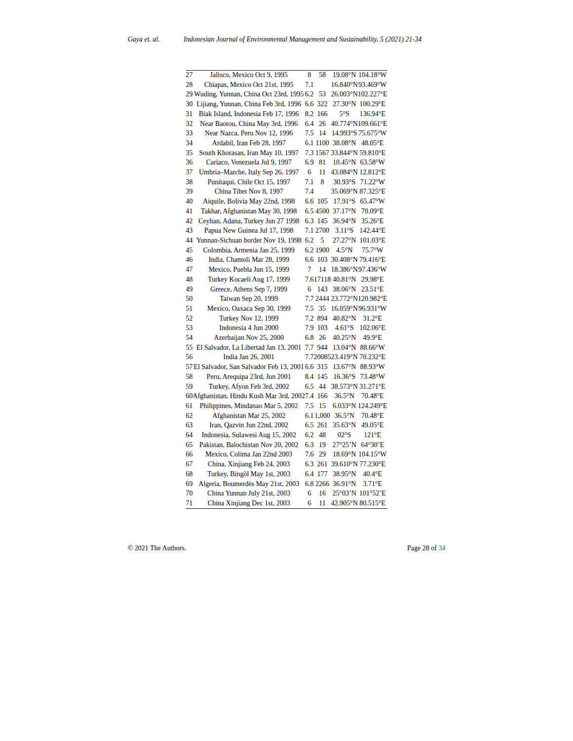Gaya et. al.
Indonesian Journal of Environmental Management and Sustainability, 5 (2021) 21-34
| 27 | Jalisco, Mexico Oct 9, 1995 | 8 | 58 | 19.08°N | 104.18°W |
| 28 | Chiapas, Mexico Oct 21st, 1995 | 7.1 | | 16.840°N | 93.469°W |
| 29 | Wuding, Yunnan, China Oct 23rd, 1995 | 6.2 | 53 | 26.003°N | 102.227°E |
| 30 | Lijiang, Yunnan, China Feb 3rd, 1996 | 6.6 | 322 | 27.30°N | 100.29°E |
| 31 | Biak Island, Indonesia Feb 17, 1996 | 8.2 | 166 | 5°S | 136.94°E |
| 32 | Near Baotou, China May 3rd, 1996 | 6.4 | 26 | 40.774°N | 109.661°E |
| 33 | Near Nazca, Peru Nov 12, 1996 | 7.5 | 14 | 14.993°S | 75.675°W |
| 34 | Ardabil, Iran Feb 28, 1997 | 6.1 | 1100 | 38.08°N | 48.05°E |
| 35 | South Khorasan, Iran May 10, 1997 | 7.3 | 1567 | 33.844°N | 59.810°E |
| 36 | Cariaco, Venezuela Jul 9, 1997 | 6.9 | 81 | 10.45°N | 63.58°W |
| 37 | Umbria–Marche, Italy Sep 26, 1997 | 6 | 11 | 43.084°N | 12.812°E |
| 38 | Punitaqui, Chile Oct 15, 1997 | 7.1 | 8 | 30.93°S | 71.22°W |
| 39 | China Tibet Nov 8, 1997 | 7.4 | | 35.069°N | 87.325°E |
| 40 | Aiquile, Bolivia May 22nd, 1998 | 6.6 | 105 | 17.91°S | 65.47°W |
| 41 | Takhar, Afghanistan May 30, 1998 | 6.5 | 4500 | 37.17°N | 70.09°E |
| 42 | Ceyhan, Adana, Turkey Jun 27 1998 | 6.3 | 145 | 36.94°N | 35.26°E |
| 43 | Papua New Guinea Jul 17, 1998 | 7.1 | 2700 | 3.11°S | 142.44°E |
| 44 | Yunnan-Sichuan border Nov 19, 1998 | 6.2 | 5 | 27.27°N | 101.03°E |
| 45 | Colombia, Armenia Jan 25, 1999 | 6.2 | 1900 | 4.5°N | 75.7°W |
| 46 | India, Chamoli Mar 28, 1999 | 6.6 | 103 | 30.408°N | 79.416°E |
| 47 | Mexico, Puebla Jun 15, 1999 | 7 | 14 | 18.386°N | 97.436°W |
| 48 | Turkey Kocaeli Aug 17, 1999 | 7.6 | 17118 | 40.81°N | 29.98°E |
| 49 | Greece, Athens Sep 7, 1999 | 6 | 143 | 38.06°N | 23.51°E |
| 50 | Taiwan Sep 20, 1999 | 7.7 | 2444 | 23.772°N | 120.982°E |
| 51 | Mexico, Oaxaca Sep 30, 1999 | 7.5 | 35 | 16.059°N | 96.931°W |
| 52 | Turkey Nov 12, 1999 | 7.2 | 894 | 40.82°N | 31.2°E |
| 53 | Indonesia 4 Jun 2000 | 7.9 | 103 | 4.61°S | 102.06°E |
| 54 | Azerbaijan Nov 25, 2000 | 6.8 | 26 | 40.25°N | 49.9°E |
| 55 | El Salvador, La Libertad Jan 13, 2001 | 7.7 | 944 | 13.04°N | 88.66°W |
| 56 | India Jan 26, 2001 | 7.7 | 20085 | 23.419°N | 70.232°E |
| 57 | El Salvador, San Salvador Feb 13, 2001 | 6.6 | 315 | 13.67°N | 88.93°W |
| 58 | Peru, Arequipa 23rd, Jun 2001 | 8.4 | 145 | 16.36°S | 73.48°W |
| 59 | Turkey, Afyon Feb 3rd, 2002 | 6.5 | 44 | 38.573°N | 31.271°E |
| 60 | Afghanistan, Hindu Kush Mar 3rd, 2002 | 7.4 | 166 | 36.5°N | 70.48°E |
| 61 | Philippines, Mindanao Mar 5, 2002 | 7.5 | 15 | 6.033°N | 124.249°E |
| 62 | Afghanistan Mar 25, 2002 | 6.1 | 1,000 | 36.5°N | 70.48°E |
| 63 | Iran, Qazvin Jun 22nd, 2002 | 6.5 | 261 | 35.63°N | 49.05°E |
| 64 | Indonesia, Sulawesi Aug 15, 2002 | 6.2 | 48 | 02°S | 121°E |
| 65 | Pakistan, Balochistan Nov 20, 2002 | 6.3 | 19 | 27°25’N | 64°30’E |
| 66 | Mexico, Colima Jan 22nd 2003 | 7.6 | 29 | 18.69°N | 104.15°W |
| 67 | China, Xinjiang Feb 24, 2003 | 6.3 | 261 | 39.610°N | 77.230°E |
| 68 | Turkey, Bingöl May 1st, 2003 | 6.4 | 177 | 38.95°N | 40.4°E |
| 69 | Algeria, Boumerdès May 21st, 2003 | 6.8 | 2266 | 36.91°N | 3.71°E |
| 70 | China Yunnan July 21st, 2003 | 6 | 16 | 25°03’N | 101°52’E |
| 71 | China Xinjiang Dec 1st, 2003 | 6 | 11 | 42.905°N | 80.515°E |
© 2021 The Authors.
Page 28 of 34